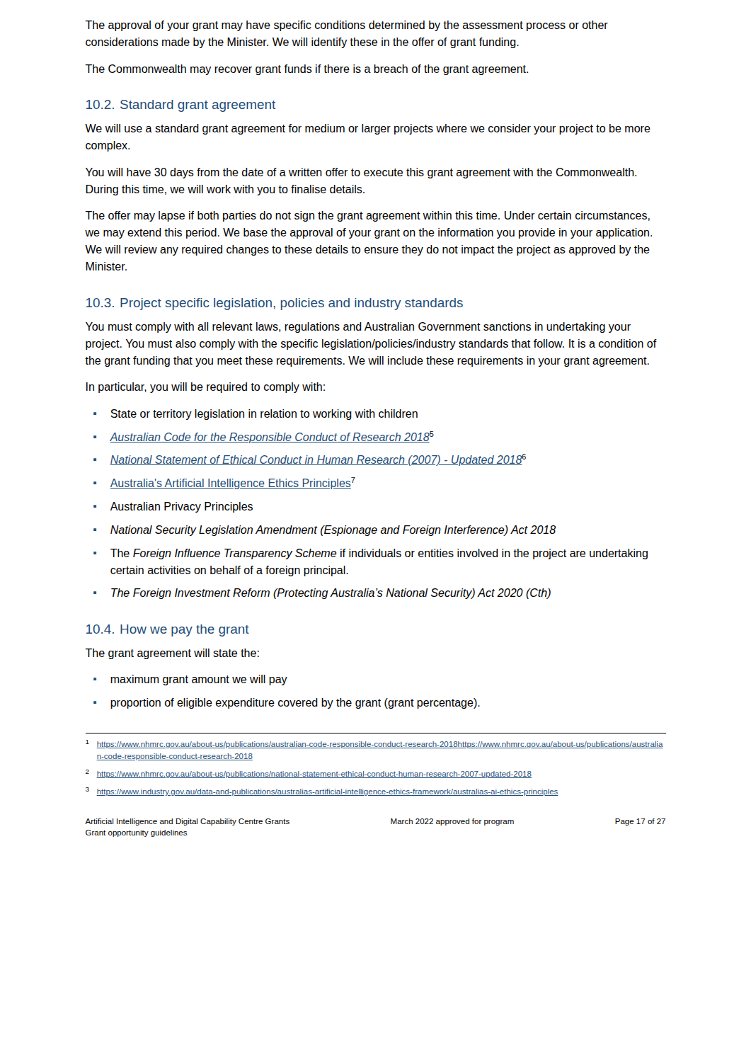The approval of your grant may have specific conditions determined by the assessment process or other considerations made by the Minister. We will identify these in the offer of grant funding.
The Commonwealth may recover grant funds if there is a breach of the grant agreement.
10.2. Standard grant agreement
We will use a standard grant agreement for medium or larger projects where we consider your project to be more complex.
You will have 30 days from the date of a written offer to execute this grant agreement with the Commonwealth. During this time, we will work with you to finalise details.
The offer may lapse if both parties do not sign the grant agreement within this time. Under certain circumstances, we may extend this period. We base the approval of your grant on the information you provide in your application. We will review any required changes to these details to ensure they do not impact the project as approved by the Minister.
10.3. Project specific legislation, policies and industry standards
You must comply with all relevant laws, regulations and Australian Government sanctions in undertaking your project. You must also comply with the specific legislation/policies/industry standards that follow. It is a condition of the grant funding that you meet these requirements. We will include these requirements in your grant agreement.
In particular, you will be required to comply with:
State or territory legislation in relation to working with children
Australian Code for the Responsible Conduct of Research 20185
National Statement of Ethical Conduct in Human Research (2007) - Updated 20186
Australia's Artificial Intelligence Ethics Principles7
Australian Privacy Principles
National Security Legislation Amendment (Espionage and Foreign Interference) Act 2018
The Foreign Influence Transparency Scheme if individuals or entities involved in the project are undertaking certain activities on behalf of a foreign principal.
The Foreign Investment Reform (Protecting Australia’s National Security) Act 2020 (Cth)
10.4. How we pay the grant
The grant agreement will state the:
maximum grant amount we will pay
proportion of eligible expenditure covered by the grant (grant percentage).
https://www.nhmrc.gov.au/about-us/publications/australian-code-responsible-conduct-research-2018 https://www.nhmrc.gov.au/about-us/publications/australian-code-responsible-conduct-research-2018
https://www.nhmrc.gov.au/about-us/publications/national-statement-ethical-conduct-human-research-2007-updated-2018
https://www.industry.gov.au/data-and-publications/australias-artificial-intelligence-ethics-framework/australias-ai-ethics-principles
Artificial Intelligence and Digital Capability Centre Grants Grant opportunity guidelines
March 2022 approved for program
Page 17 of 27